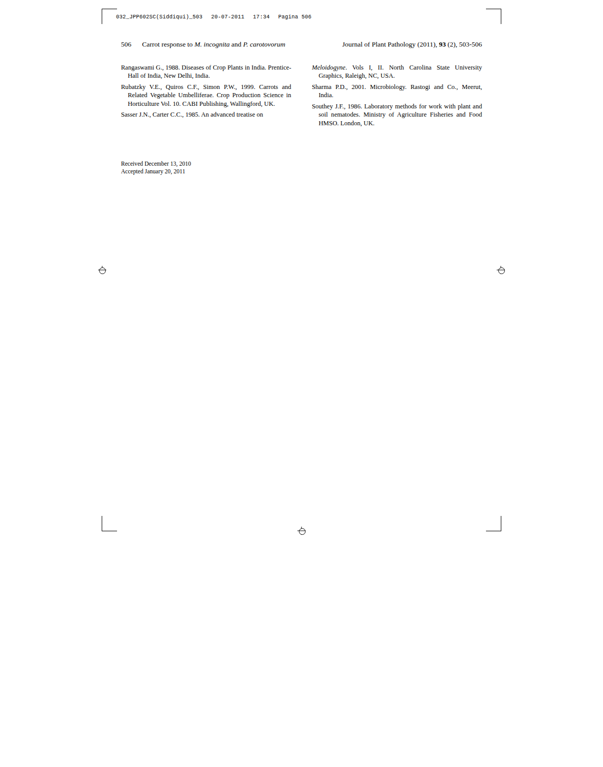032_JPP602SC(Siddiqui)_503 20-07-2011 17:34 Pagina 506
506 Carrot response to M. incognita and P. carotovorum
Journal of Plant Pathology (2011), 93 (2), 503-506
Rangaswami G., 1988. Diseases of Crop Plants in India. Prentice-Hall of India, New Delhi, India.
Rubatzky V.E., Quiros C.F., Simon P.W., 1999. Carrots and Related Vegetable Umbelliferae. Crop Production Science in Horticulture Vol. 10. CABI Publishing, Wallingford, UK.
Sasser J.N., Carter C.C., 1985. An advanced treatise on
Meloidogyne. Vols I, II. North Carolina State University Graphics, Raleigh, NC, USA.
Sharma P.D., 2001. Microbiology. Rastogi and Co., Meerut, India.
Southey J.F., 1986. Laboratory methods for work with plant and soil nematodes. Ministry of Agriculture Fisheries and Food HMSO. London, UK.
Received December 13, 2010
Accepted January 20, 2011